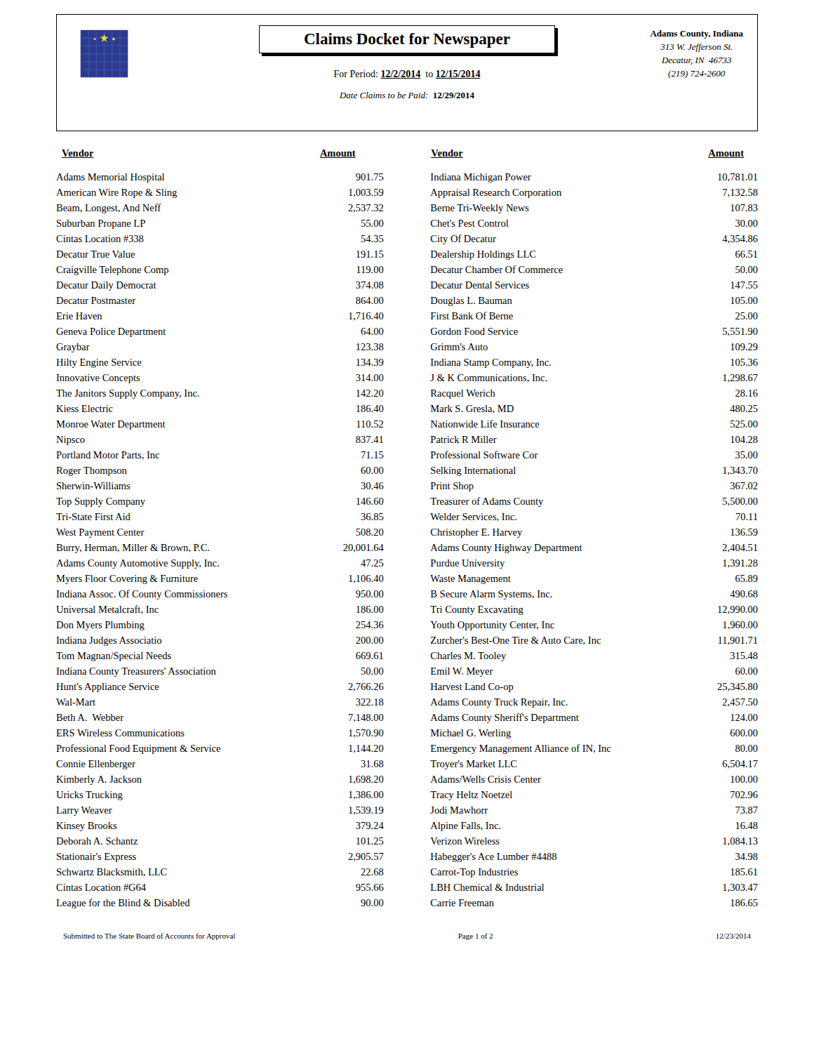Claims Docket for Newspaper
Adams County, Indiana
313 W. Jefferson St.
Decatur, IN 46733
(219) 724-2600
For Period: 12/2/2014 to 12/15/2014
Date Claims to be Paid: 12/29/2014
| Vendor | Amount | | Vendor | Amount |
| --- | --- | --- | --- | --- |
| Adams Memorial Hospital | 901.75 | | Indiana Michigan Power | 10,781.01 |
| American Wire Rope & Sling | 1,003.59 | | Appraisal Research Corporation | 7,132.58 |
| Beam, Longest, And Neff | 2,537.32 | | Berne Tri-Weekly News | 107.83 |
| Suburban Propane LP | 55.00 | | Chet's Pest Control | 30.00 |
| Cintas Location #338 | 54.35 | | City Of Decatur | 4,354.86 |
| Decatur True Value | 191.15 | | Dealership Holdings LLC | 66.51 |
| Craigville Telephone Comp | 119.00 | | Decatur Chamber Of Commerce | 50.00 |
| Decatur Daily Democrat | 374.08 | | Decatur Dental Services | 147.55 |
| Decatur Postmaster | 864.00 | | Douglas L. Bauman | 105.00 |
| Erie Haven | 1,716.40 | | First Bank Of Berne | 25.00 |
| Geneva Police Department | 64.00 | | Gordon Food Service | 5,551.90 |
| Graybar | 123.38 | | Grimm's Auto | 109.29 |
| Hilty Engine Service | 134.39 | | Indiana Stamp Company, Inc. | 105.36 |
| Innovative Concepts | 314.00 | | J & K Communications, Inc. | 1,298.67 |
| The Janitors Supply Company, Inc. | 142.20 | | Racquel Werich | 28.16 |
| Kiess Electric | 186.40 | | Mark S. Gresla, MD | 480.25 |
| Monroe Water Department | 110.52 | | Nationwide Life Insurance | 525.00 |
| Nipsco | 837.41 | | Patrick R Miller | 104.28 |
| Portland Motor Parts, Inc | 71.15 | | Professional Software Cor | 35.00 |
| Roger Thompson | 60.00 | | Selking International | 1,343.70 |
| Sherwin-Williams | 30.46 | | Print Shop | 367.02 |
| Top Supply Company | 146.60 | | Treasurer of Adams County | 5,500.00 |
| Tri-State First Aid | 36.85 | | Welder Services, Inc. | 70.11 |
| West Payment Center | 508.20 | | Christopher E. Harvey | 136.59 |
| Burry, Herman, Miller & Brown, P.C. | 20,001.64 | | Adams County Highway Department | 2,404.51 |
| Adams County Automotive Supply, Inc. | 47.25 | | Purdue University | 1,391.28 |
| Myers Floor Covering & Furniture | 1,106.40 | | Waste Management | 65.89 |
| Indiana Assoc. Of County Commissioners | 950.00 | | B Secure Alarm Systems, Inc. | 490.68 |
| Universal Metalcraft, Inc | 186.00 | | Tri County Excavating | 12,990.00 |
| Don Myers Plumbing | 254.36 | | Youth Opportunity Center, Inc | 1,960.00 |
| Indiana Judges Associatio | 200.00 | | Zurcher's Best-One Tire & Auto Care, Inc | 11,901.71 |
| Tom Magnan/Special Needs | 669.61 | | Charles M. Tooley | 315.48 |
| Indiana County Treasurers' Association | 50.00 | | Emil W. Meyer | 60.00 |
| Hunt's Appliance Service | 2,766.26 | | Harvest Land Co-op | 25,345.80 |
| Wal-Mart | 322.18 | | Adams County Truck Repair, Inc. | 2,457.50 |
| Beth A. Webber | 7,148.00 | | Adams County Sheriff's Department | 124.00 |
| ERS Wireless Communications | 1,570.90 | | Michael G. Werling | 600.00 |
| Professional Food Equipment & Service | 1,144.20 | | Emergency Management Alliance of IN, Inc | 80.00 |
| Connie Ellenberger | 31.68 | | Troyer's Market LLC | 6,504.17 |
| Kimberly A. Jackson | 1,698.20 | | Adams/Wells Crisis Center | 100.00 |
| Uricks Trucking | 1,386.00 | | Tracy Heltz Noetzel | 702.96 |
| Larry Weaver | 1,539.19 | | Jodi Mawhorr | 73.87 |
| Kinsey Brooks | 379.24 | | Alpine Falls, Inc. | 16.48 |
| Deborah A. Schantz | 101.25 | | Verizon Wireless | 1,084.13 |
| Stationair's Express | 2,905.57 | | Habegger's Ace Lumber #4488 | 34.98 |
| Schwartz Blacksmith, LLC | 22.68 | | Carrot-Top Industries | 185.61 |
| Cintas Location #G64 | 955.66 | | LBH Chemical & Industrial | 1,303.47 |
| League for the Blind & Disabled | 90.00 | | Carrie Freeman | 186.65 |
Submitted to The State Board of Accounts for Approval
Page 1 of 2
12/23/2014